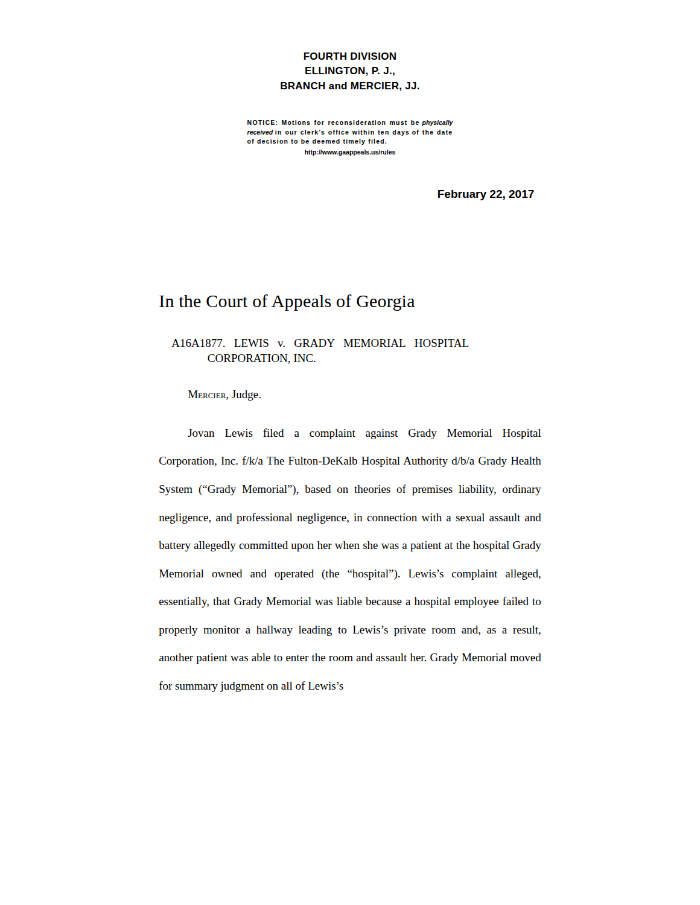FOURTH DIVISION
ELLINGTON, P. J.,
BRANCH and MERCIER, JJ.
NOTICE: Motions for reconsideration must be physically received in our clerk’s office within ten days of the date of decision to be deemed timely filed. http://www.gaappeals.us/rules
February 22, 2017
In the Court of Appeals of Georgia
A16A1877. LEWIS v. GRADY MEMORIAL HOSPITAL CORPORATION, INC.
Mercier, Judge.
Jovan Lewis filed a complaint against Grady Memorial Hospital Corporation, Inc. f/k/a The Fulton-DeKalb Hospital Authority d/b/a Grady Health System (“Grady Memorial”), based on theories of premises liability, ordinary negligence, and professional negligence, in connection with a sexual assault and battery allegedly committed upon her when she was a patient at the hospital Grady Memorial owned and operated (the “hospital”). Lewis’s complaint alleged, essentially, that Grady Memorial was liable because a hospital employee failed to properly monitor a hallway leading to Lewis’s private room and, as a result, another patient was able to enter the room and assault her. Grady Memorial moved for summary judgment on all of Lewis’s